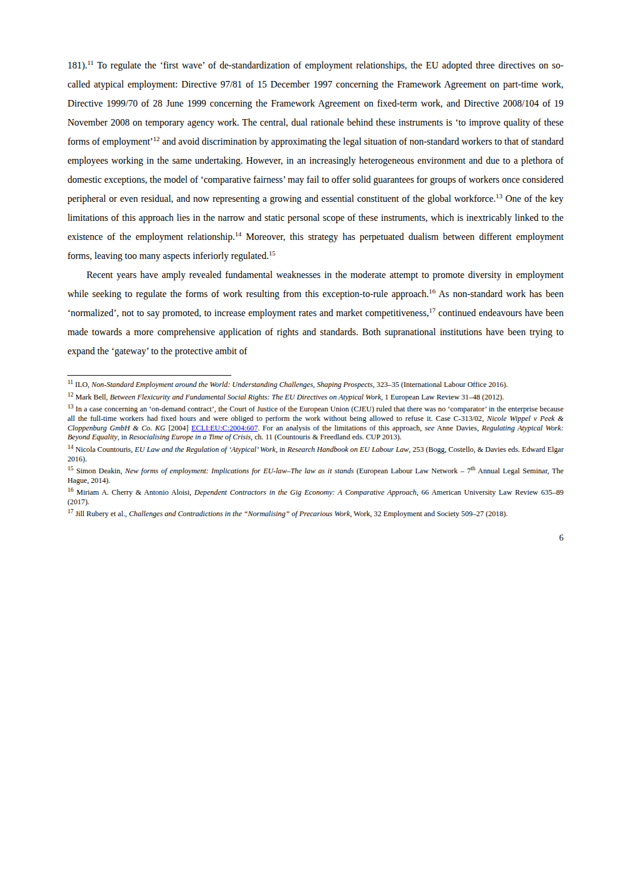181).11 To regulate the ‘first wave’ of de-standardization of employment relationships, the EU adopted three directives on so-called atypical employment: Directive 97/81 of 15 December 1997 concerning the Framework Agreement on part-time work, Directive 1999/70 of 28 June 1999 concerning the Framework Agreement on fixed-term work, and Directive 2008/104 of 19 November 2008 on temporary agency work. The central, dual rationale behind these instruments is ‘to improve quality of these forms of employment’12 and avoid discrimination by approximating the legal situation of non-standard workers to that of standard employees working in the same undertaking. However, in an increasingly heterogeneous environment and due to a plethora of domestic exceptions, the model of ‘comparative fairness’ may fail to offer solid guarantees for groups of workers once considered peripheral or even residual, and now representing a growing and essential constituent of the global workforce.13 One of the key limitations of this approach lies in the narrow and static personal scope of these instruments, which is inextricably linked to the existence of the employment relationship.14 Moreover, this strategy has perpetuated dualism between different employment forms, leaving too many aspects inferiorly regulated.15
Recent years have amply revealed fundamental weaknesses in the moderate attempt to promote diversity in employment while seeking to regulate the forms of work resulting from this exception-to-rule approach.16 As non-standard work has been ‘normalized’, not to say promoted, to increase employment rates and market competitiveness,17 continued endeavours have been made towards a more comprehensive application of rights and standards. Both supranational institutions have been trying to expand the ‘gateway’ to the protective ambit of
11 ILO, Non-Standard Employment around the World: Understanding Challenges, Shaping Prospects, 323–35 (International Labour Office 2016).
12 Mark Bell, Between Flexicurity and Fundamental Social Rights: The EU Directives on Atypical Work, 1 European Law Review 31–48 (2012).
13 In a case concerning an ‘on-demand contract’, the Court of Justice of the European Union (CJEU) ruled that there was no ‘comparator’ in the enterprise because all the full-time workers had fixed hours and were obliged to perform the work without being allowed to refuse it. Case C-313/02, Nicole Wippel v Peek & Cloppenburg GmbH & Co. KG [2004] ECLI:EU:C:2004:607. For an analysis of the limitations of this approach, see Anne Davies, Regulating Atypical Work: Beyond Equality, in Resocialising Europe in a Time of Crisis, ch. 11 (Countouris & Freedland eds. CUP 2013).
14 Nicola Countouris, EU Law and the Regulation of ‘Atypical’ Work, in Research Handbook on EU Labour Law, 253 (Bogg, Costello, & Davies eds. Edward Elgar 2016).
15 Simon Deakin, New forms of employment: Implications for EU-law–The law as it stands (European Labour Law Network – 7th Annual Legal Seminar, The Hague, 2014).
16 Miriam A. Cherry & Antonio Aloisi, Dependent Contractors in the Gig Economy: A Comparative Approach, 66 American University Law Review 635–89 (2017).
17 Jill Rubery et al., Challenges and Contradictions in the “Normalising” of Precarious Work, Work, 32 Employment and Society 509–27 (2018).
6